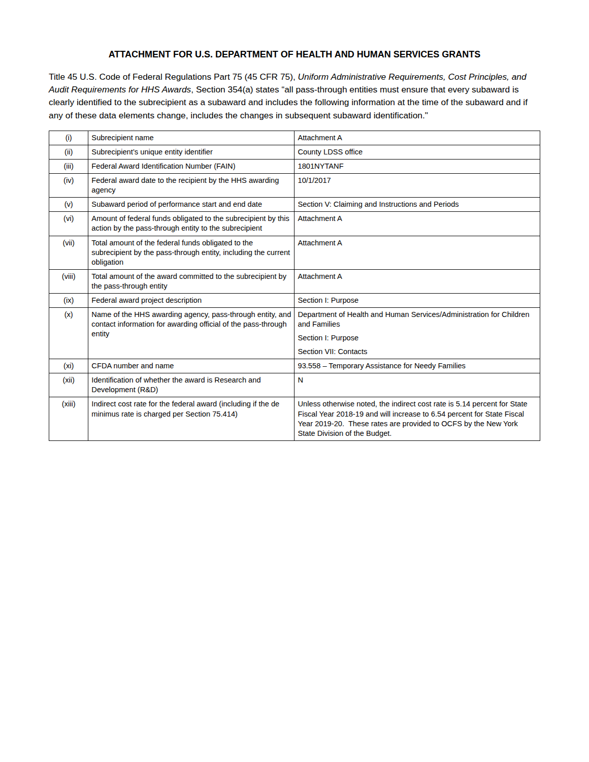ATTACHMENT FOR U.S. DEPARTMENT OF HEALTH AND HUMAN SERVICES GRANTS
Title 45 U.S. Code of Federal Regulations Part 75 (45 CFR 75), Uniform Administrative Requirements, Cost Principles, and Audit Requirements for HHS Awards, Section 354(a) states “all pass-through entities must ensure that every subaward is clearly identified to the subrecipient as a subaward and includes the following information at the time of the subaward and if any of these data elements change, includes the changes in subsequent subaward identification."
| (i) | Subrecipient name | Attachment A |
| (ii) | Subrecipient’s unique entity identifier | County LDSS office |
| (iii) | Federal Award Identification Number (FAIN) | 1801NYTANF |
| (iv) | Federal award date to the recipient by the HHS awarding agency | 10/1/2017 |
| (v) | Subaward period of performance start and end date | Section V: Claiming and Instructions and Periods |
| (vi) | Amount of federal funds obligated to the subrecipient by this action by the pass-through entity to the subrecipient | Attachment A |
| (vii) | Total amount of the federal funds obligated to the subrecipient by the pass-through entity, including the current obligation | Attachment A |
| (viii) | Total amount of the award committed to the subrecipient by the pass-through entity | Attachment A |
| (ix) | Federal award project description | Section I: Purpose |
| (x) | Name of the HHS awarding agency, pass-through entity, and contact information for awarding official of the pass-through entity | Department of Health and Human Services/Administration for Children and Families Section I: Purpose Section VII: Contacts |
| (xi) | CFDA number and name | 93.558 – Temporary Assistance for Needy Families |
| (xii) | Identification of whether the award is Research and Development (R&D) | N |
| (xiii) | Indirect cost rate for the federal award (including if the de minimus rate is charged per Section 75.414) | Unless otherwise noted, the indirect cost rate is 5.14 percent for State Fiscal Year 2018-19 and will increase to 6.54 percent for State Fiscal Year 2019-20. These rates are provided to OCFS by the New York State Division of the Budget. |